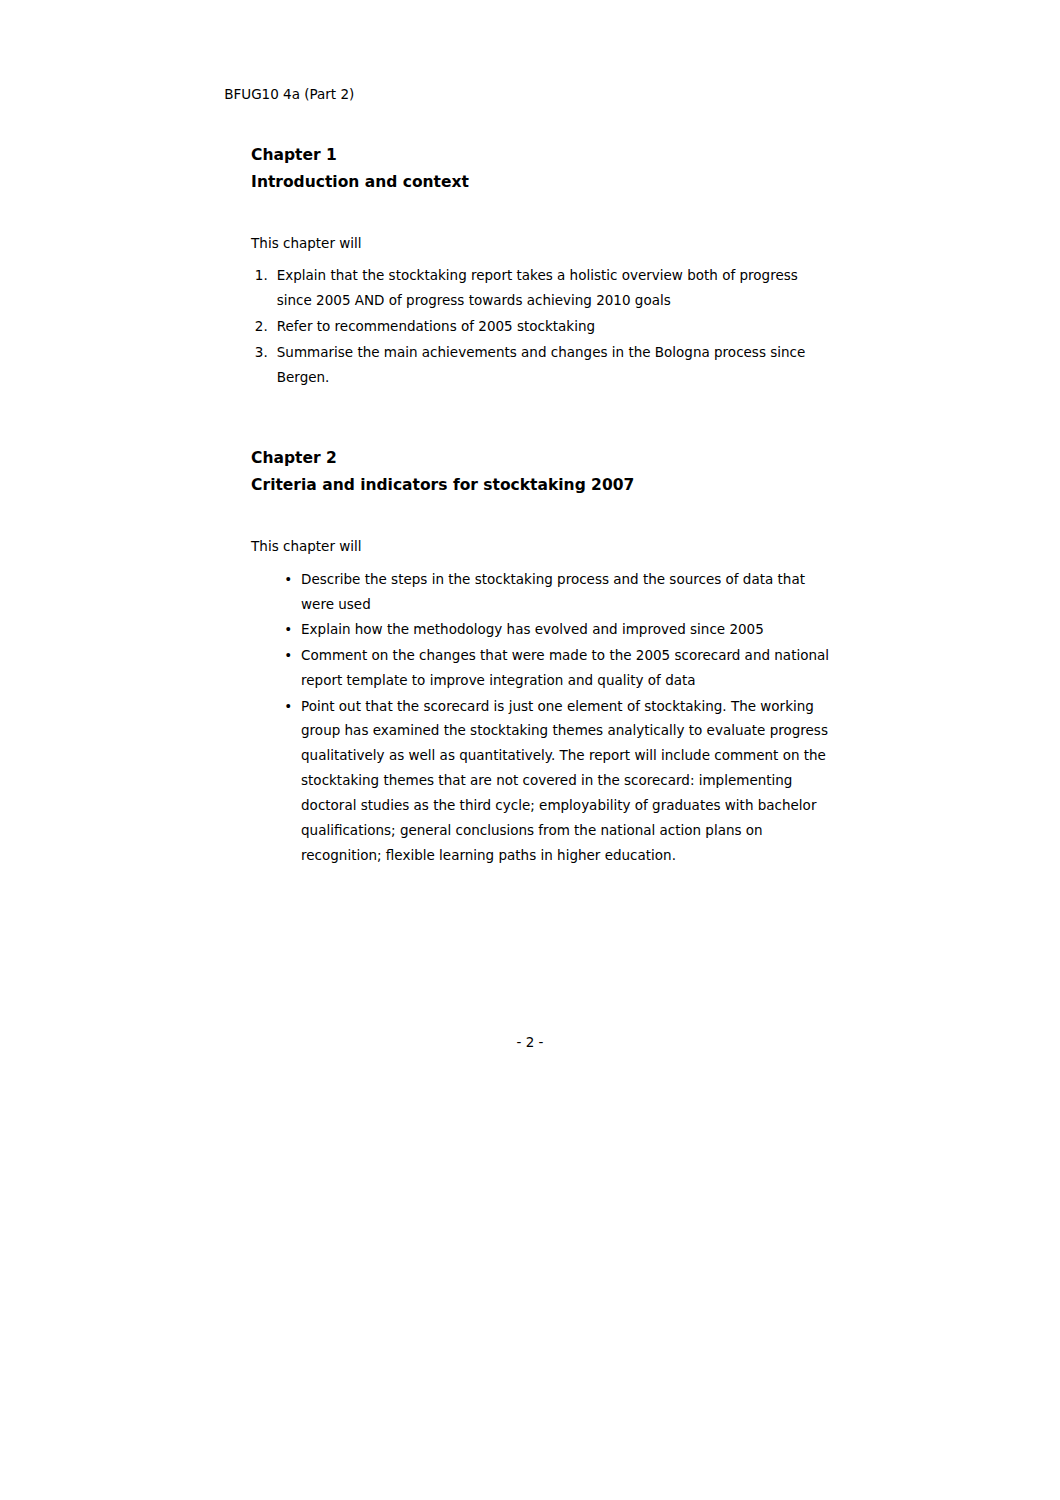BFUG10 4a (Part 2)
Chapter 1
Introduction and context
This chapter will
Explain that the stocktaking report takes a holistic overview both of progress since 2005 AND of progress towards achieving 2010 goals
Refer to recommendations of 2005 stocktaking
Summarise the main achievements and changes in the Bologna process since Bergen.
Chapter 2
Criteria and indicators for stocktaking 2007
This chapter will
Describe the steps in the stocktaking process and the sources of data that were used
Explain how the methodology has evolved and improved since 2005
Comment on the changes that were made to the 2005 scorecard and national report template to improve integration and quality of data
Point out that the scorecard is just one element of stocktaking. The working group has examined the stocktaking themes analytically to evaluate progress qualitatively as well as quantitatively. The report will include comment on the stocktaking themes that are not covered in the scorecard: implementing doctoral studies as the third cycle; employability of graduates with bachelor qualifications; general conclusions from the national action plans on recognition; flexible learning paths in higher education.
- 2 -